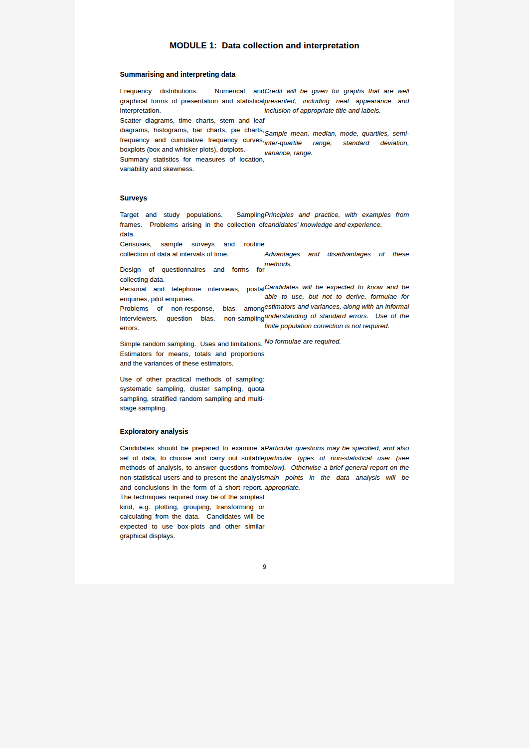MODULE 1: Data collection and interpretation
Summarising and interpreting data
| Frequency distributions. Numerical and graphical forms of presentation and statistical interpretation. Scatter diagrams, time charts, stem and leaf diagrams, histograms, bar charts, pie charts, frequency and cumulative frequency curves, boxplots (box and whisker plots), dotplots. Summary statistics for measures of location, variability and skewness. | Credit will be given for graphs that are well presented, including neat appearance and inclusion of appropriate title and labels. Sample mean, median, mode, quartiles, semi-inter-quartile range, standard deviation, variance, range. |
Surveys
| Target and study populations. Sampling frames. Problems arising in the collection of data. Censuses, sample surveys and routine collection of data at intervals of time. Design of questionnaires and forms for collecting data. Personal and telephone interviews, postal enquiries, pilot enquiries. Problems of non-response, bias among interviewers, question bias, non-sampling errors. Simple random sampling. Uses and limitations. Estimators for means, totals and proportions and the variances of these estimators. Use of other practical methods of sampling: systematic sampling, cluster sampling, quota sampling, stratified random sampling and multi-stage sampling. | Principles and practice, with examples from candidates' knowledge and experience. Advantages and disadvantages of these methods. Candidates will be expected to know and be able to use, but not to derive, formulae for estimators and variances, along with an informal understanding of standard errors. Use of the finite population correction is not required. No formulae are required. |
Exploratory analysis
| Candidates should be prepared to examine a set of data, to choose and carry out suitable methods of analysis, to answer questions from non-statistical users and to present the analysis and conclusions in the form of a short report. The techniques required may be of the simplest kind, e.g. plotting, grouping, transforming or calculating from the data. Candidates will be expected to use box-plots and other similar graphical displays. | Particular questions may be specified, and also particular types of non-statistical user (see below). Otherwise a brief general report on the main points in the data analysis will be appropriate. |
9